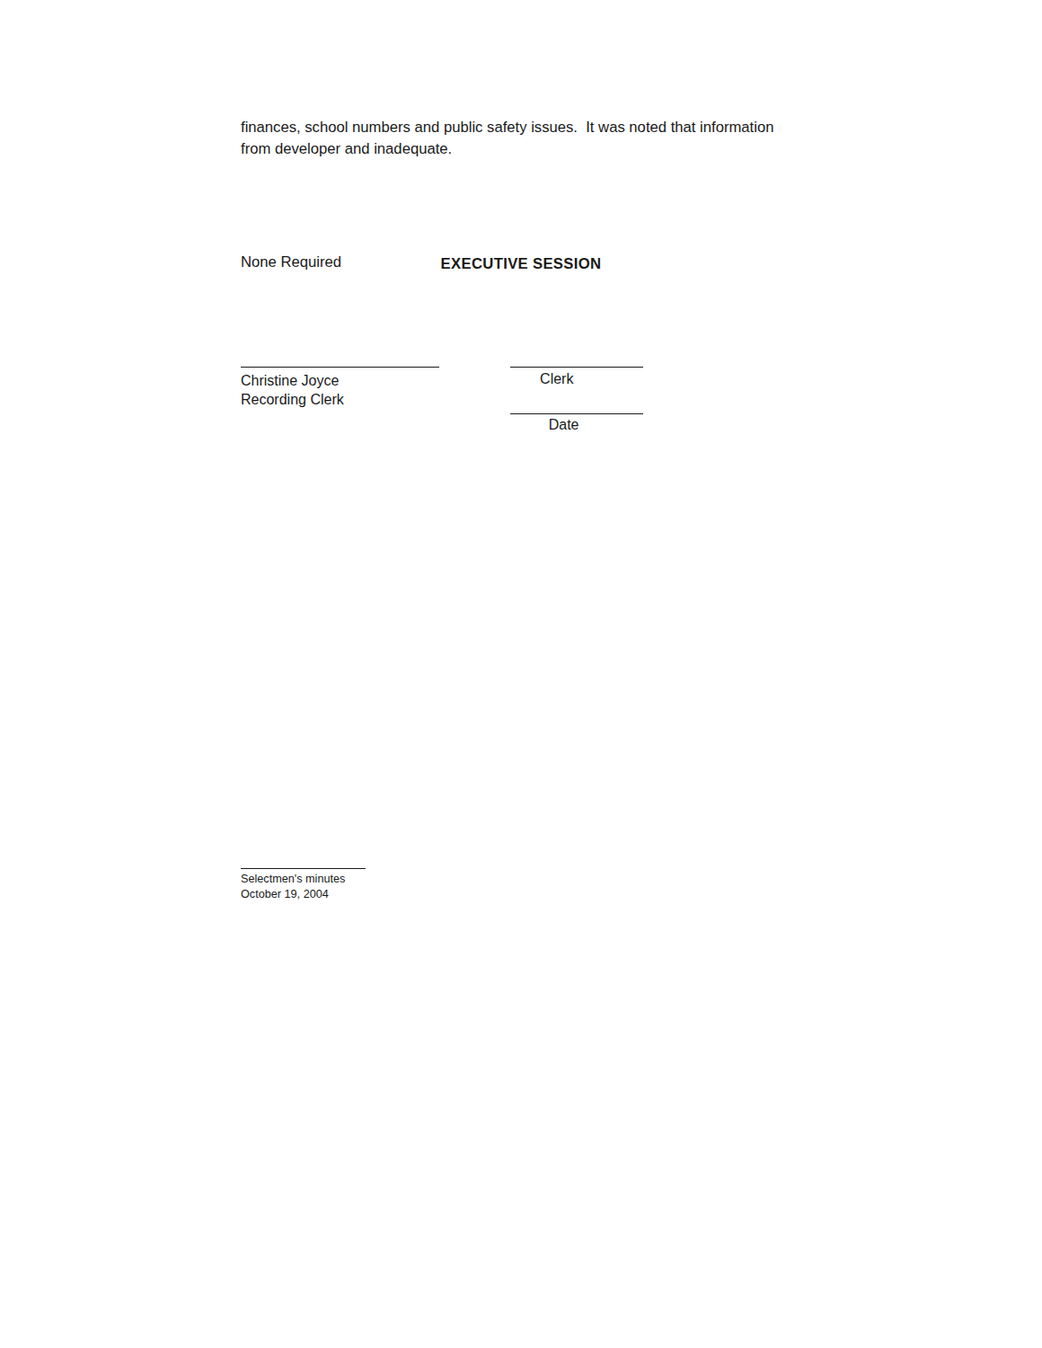finances, school numbers and public safety issues. It was noted that information from developer and inadequate.
EXECUTIVE SESSION
None Required
| Christine Joyce Recording Clerk | Clerk Date |
Selectmen's minutes
October 19, 2004